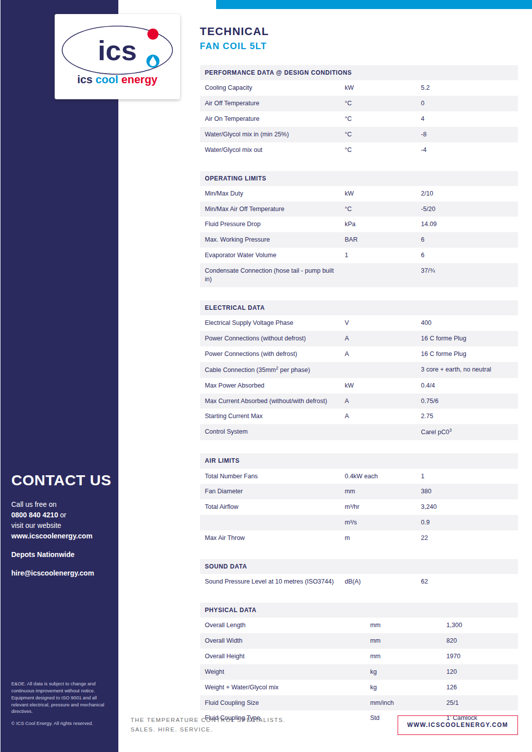CONTACT US
Call us free on
0800 840 4210 or
visit our website
www.icscoolenergy.com
Depots Nationwide
hire@icscoolenergy.com
E&OE. All data is subject to change and continuous improvement without notice. Equipment designed to ISO 9001 and all relevant electrical, pressure and mechanical directives.
© ICS Cool Energy. All rights reserved.
ics ics cool energy
TECHNICALFAN COIL 5LT
Performance Data @ Design Conditions
| Cooling Capacity | kW | 5.2 |
| Air Off Temperature | °C | 0 |
| Air On Temperature | °C | 4 |
| Water/Glycol mix in (min 25%) | °C | -8 |
| Water/Glycol mix out | °C | -4 |
Operating Limits
| Min/Max Duty | kW | 2/10 |
| Min/Max Air Off Temperature | °C | -5/20 |
| Fluid Pressure Drop | kPa | 14.09 |
| Max. Working Pressure | BAR | 6 |
| Evaporator Water Volume | 1 | 6 |
| Condensate Connection (hose tail - pump built in) | | 37/¾ |
Electrical Data
| Electrical Supply Voltage Phase | V | 400 |
| Power Connections (without defrost) | A | 16 C forme Plug |
| Power Connections (with defrost) | A | 16 C forme Plug |
| Cable Connection (35mm 2 per phase) | | 3 core + earth, no neutral |
| Max Power Absorbed | kW | 0.4/4 |
| Max Current Absorbed (without/with defrost) | A | 0.75/6 |
| Starting Current Max | A | 2.75 |
| Control System | | Carel pC0 3 |
Air Limits
| Total Number Fans | 0.4kW each | 1 |
| Fan Diameter | mm | 380 |
| Total Airflow | m³/hr | 3,240 |
| | m³/s | 0.9 |
| Max Air Throw | m | 22 |
Sound Data
| Sound Pressure Level at 10 metres (ISO3744) | dB(A) | 62 |
Physical Data
| Overall Length | mm | 1,300 |
| Overall Width | mm | 820 |
| Overall Height | mm | 1970 |
| Weight | kg | 120 |
| Weight + Water/Glycol mix | kg | 126 |
| Fluid Coupling Size | mm/inch | 25/1 |
| Fluid Coupling Type | Std | 1’ Camlock |
The Temperature Control Specialists.
Sales. Hire. Service.
www.icscoolenergy.com